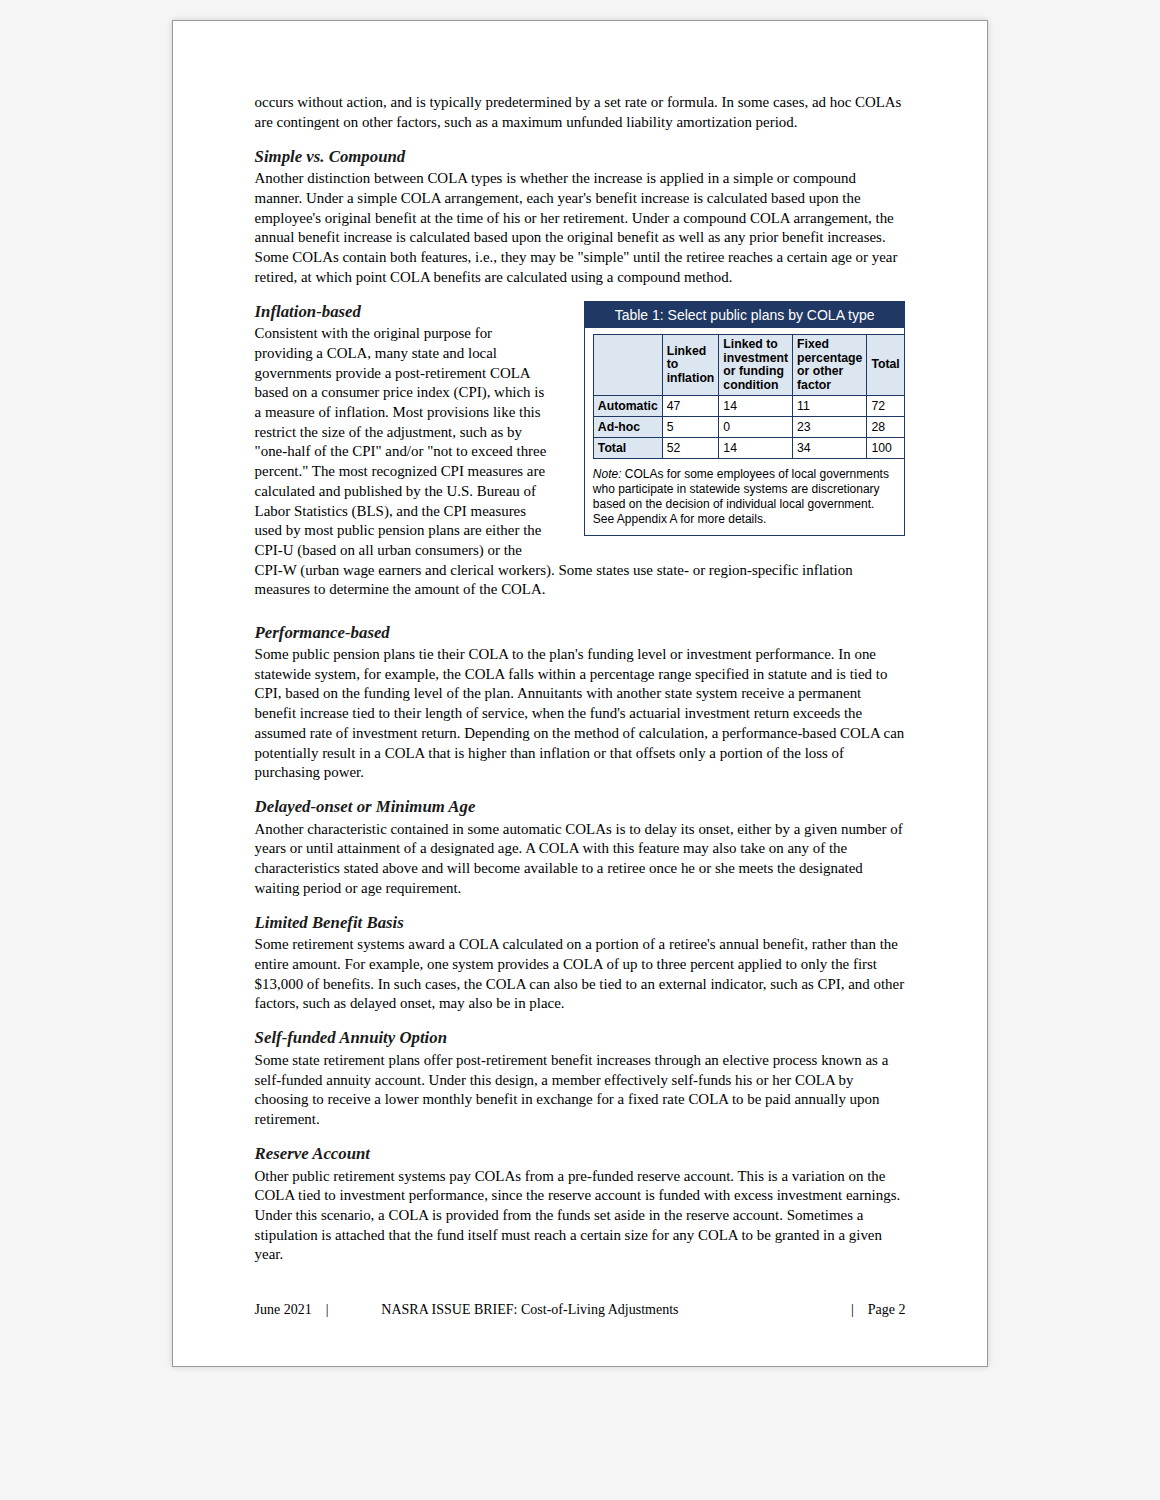occurs without action, and is typically predetermined by a set rate or formula. In some cases, ad hoc COLAs are contingent on other factors, such as a maximum unfunded liability amortization period.
Simple vs. Compound
Another distinction between COLA types is whether the increase is applied in a simple or compound manner. Under a simple COLA arrangement, each year's benefit increase is calculated based upon the employee's original benefit at the time of his or her retirement. Under a compound COLA arrangement, the annual benefit increase is calculated based upon the original benefit as well as any prior benefit increases. Some COLAs contain both features, i.e., they may be "simple" until the retiree reaches a certain age or year retired, at which point COLA benefits are calculated using a compound method.
Table 1: Select public plans by COLA type
| | Linked to inflation | Linked to investment or funding condition | Fixed percentage or other factor | Total |
| --- | --- | --- | --- | --- |
| Automatic | 47 | 14 | 11 | 72 |
| Ad-hoc | 5 | 0 | 23 | 28 |
| Total | 52 | 14 | 34 | 100 |
Note: COLAs for some employees of local governments who participate in statewide systems are discretionary based on the decision of individual local government. See Appendix A for more details.
Inflation-based
Consistent with the original purpose for providing a COLA, many state and local governments provide a post-retirement COLA based on a consumer price index (CPI), which is a measure of inflation. Most provisions like this restrict the size of the adjustment, such as by "one-half of the CPI" and/or "not to exceed three percent." The most recognized CPI measures are calculated and published by the U.S. Bureau of Labor Statistics (BLS), and the CPI measures used by most public pension plans are either the CPI-U (based on all urban consumers) or the CPI-W (urban wage earners and clerical workers). Some states use state- or region-specific inflation measures to determine the amount of the COLA.
Performance-based
Some public pension plans tie their COLA to the plan's funding level or investment performance. In one statewide system, for example, the COLA falls within a percentage range specified in statute and is tied to CPI, based on the funding level of the plan. Annuitants with another state system receive a permanent benefit increase tied to their length of service, when the fund's actuarial investment return exceeds the assumed rate of investment return. Depending on the method of calculation, a performance-based COLA can potentially result in a COLA that is higher than inflation or that offsets only a portion of the loss of purchasing power.
Delayed-onset or Minimum Age
Another characteristic contained in some automatic COLAs is to delay its onset, either by a given number of years or until attainment of a designated age. A COLA with this feature may also take on any of the characteristics stated above and will become available to a retiree once he or she meets the designated waiting period or age requirement.
Limited Benefit Basis
Some retirement systems award a COLA calculated on a portion of a retiree's annual benefit, rather than the entire amount. For example, one system provides a COLA of up to three percent applied to only the first $13,000 of benefits. In such cases, the COLA can also be tied to an external indicator, such as CPI, and other factors, such as delayed onset, may also be in place.
Self-funded Annuity Option
Some state retirement plans offer post-retirement benefit increases through an elective process known as a self-funded annuity account. Under this design, a member effectively self-funds his or her COLA by choosing to receive a lower monthly benefit in exchange for a fixed rate COLA to be paid annually upon retirement.
Reserve Account
Other public retirement systems pay COLAs from a pre-funded reserve account. This is a variation on the COLA tied to investment performance, since the reserve account is funded with excess investment earnings. Under this scenario, a COLA is provided from the funds set aside in the reserve account. Sometimes a stipulation is attached that the fund itself must reach a certain size for any COLA to be granted in a given year.
June 2021 | NASRA ISSUE BRIEF: Cost-of-Living Adjustments | Page 2